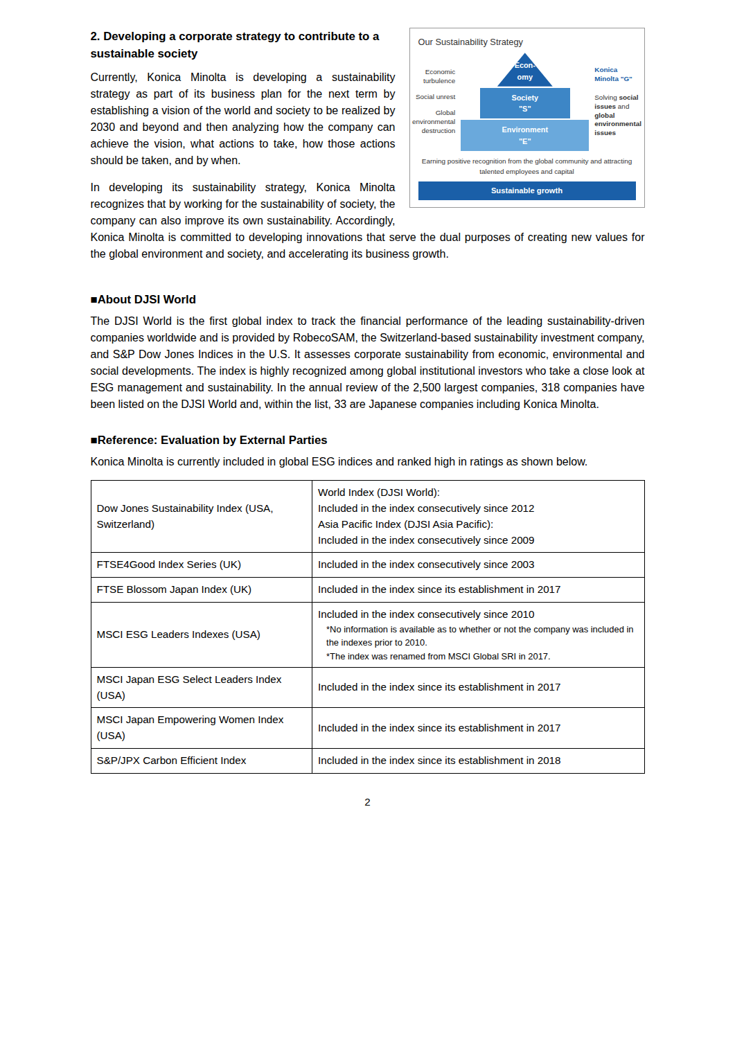Our Sustainability Strategy
Economic turbulence
Social unrest
Global environmental destruction
Econ-
omy
Society
"S"
Environment
"E"
Konica Minolta "G"
Solving social issues and global environmental issues
Earning positive recognition from the global community and attracting talented employees and capital
Sustainable growth
2. Developing a corporate strategy to contribute to a sustainable society
Currently, Konica Minolta is developing a sustainability strategy as part of its business plan for the next term by establishing a vision of the world and society to be realized by 2030 and beyond and then analyzing how the company can achieve the vision, what actions to take, how those actions should be taken, and by when.
In developing its sustainability strategy, Konica Minolta recognizes that by working for the sustainability of society, the company can also improve its own sustainability. Accordingly, Konica Minolta is committed to developing innovations that serve the dual purposes of creating new values for the global environment and society, and accelerating its business growth.
■About DJSI World
The DJSI World is the first global index to track the financial performance of the leading sustainability-driven companies worldwide and is provided by RobecoSAM, the Switzerland-based sustainability investment company, and S&P Dow Jones Indices in the U.S. It assesses corporate sustainability from economic, environmental and social developments. The index is highly recognized among global institutional investors who take a close look at ESG management and sustainability. In the annual review of the 2,500 largest companies, 318 companies have been listed on the DJSI World and, within the list, 33 are Japanese companies including Konica Minolta.
■Reference: Evaluation by External Parties
Konica Minolta is currently included in global ESG indices and ranked high in ratings as shown below.
| Dow Jones Sustainability Index (USA, Switzerland) | World Index (DJSI World): Included in the index consecutively since 2012 Asia Pacific Index (DJSI Asia Pacific): Included in the index consecutively since 2009 |
| FTSE4Good Index Series (UK) | Included in the index consecutively since 2003 |
| FTSE Blossom Japan Index (UK) | Included in the index since its establishment in 2017 |
| MSCI ESG Leaders Indexes (USA) | Included in the index consecutively since 2010 *No information is available as to whether or not the company was included in the indexes prior to 2010. *The index was renamed from MSCI Global SRI in 2017. |
| MSCI Japan ESG Select Leaders Index (USA) | Included in the index since its establishment in 2017 |
| MSCI Japan Empowering Women Index (USA) | Included in the index since its establishment in 2017 |
| S&P/JPX Carbon Efficient Index | Included in the index since its establishment in 2018 |
2